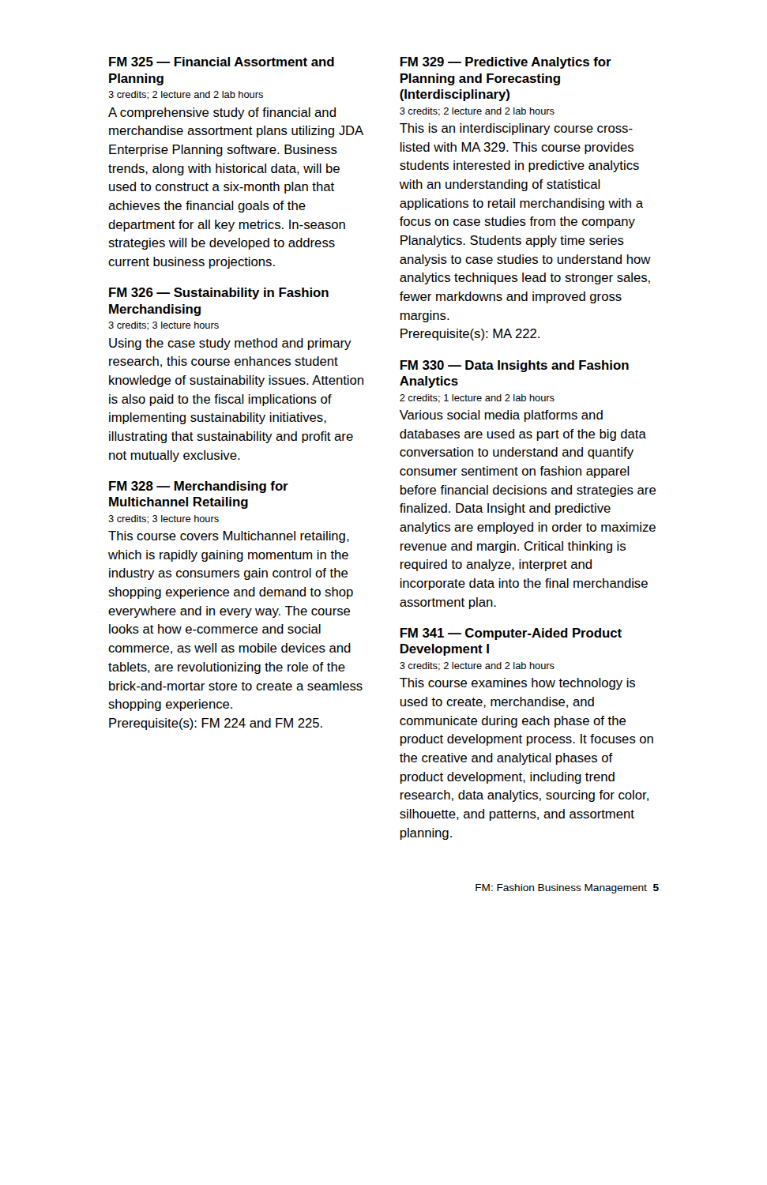FM 325 — Financial Assortment and Planning
3 credits; 2 lecture and 2 lab hours
A comprehensive study of financial and merchandise assortment plans utilizing JDA Enterprise Planning software. Business trends, along with historical data, will be used to construct a six-month plan that achieves the financial goals of the department for all key metrics. In-season strategies will be developed to address current business projections.
FM 326 — Sustainability in Fashion Merchandising
3 credits; 3 lecture hours
Using the case study method and primary research, this course enhances student knowledge of sustainability issues. Attention is also paid to the fiscal implications of implementing sustainability initiatives, illustrating that sustainability and profit are not mutually exclusive.
FM 328 — Merchandising for Multichannel Retailing
3 credits; 3 lecture hours
This course covers Multichannel retailing, which is rapidly gaining momentum in the industry as consumers gain control of the shopping experience and demand to shop everywhere and in every way. The course looks at how e-commerce and social commerce, as well as mobile devices and tablets, are revolutionizing the role of the brick-and-mortar store to create a seamless shopping experience.
Prerequisite(s): FM 224 and FM 225.
FM 329 — Predictive Analytics for Planning and Forecasting (Interdisciplinary)
3 credits; 2 lecture and 2 lab hours
This is an interdisciplinary course cross-listed with MA 329. This course provides students interested in predictive analytics with an understanding of statistical applications to retail merchandising with a focus on case studies from the company Planalytics. Students apply time series analysis to case studies to understand how analytics techniques lead to stronger sales, fewer markdowns and improved gross margins.
Prerequisite(s): MA 222.
FM 330 — Data Insights and Fashion Analytics
2 credits; 1 lecture and 2 lab hours
Various social media platforms and databases are used as part of the big data conversation to understand and quantify consumer sentiment on fashion apparel before financial decisions and strategies are finalized. Data Insight and predictive analytics are employed in order to maximize revenue and margin. Critical thinking is required to analyze, interpret and incorporate data into the final merchandise assortment plan.
FM 341 — Computer-Aided Product Development I
3 credits; 2 lecture and 2 lab hours
This course examines how technology is used to create, merchandise, and communicate during each phase of the product development process. It focuses on the creative and analytical phases of product development, including trend research, data analytics, sourcing for color, silhouette, and patterns, and assortment planning.
FM: Fashion Business Management 5